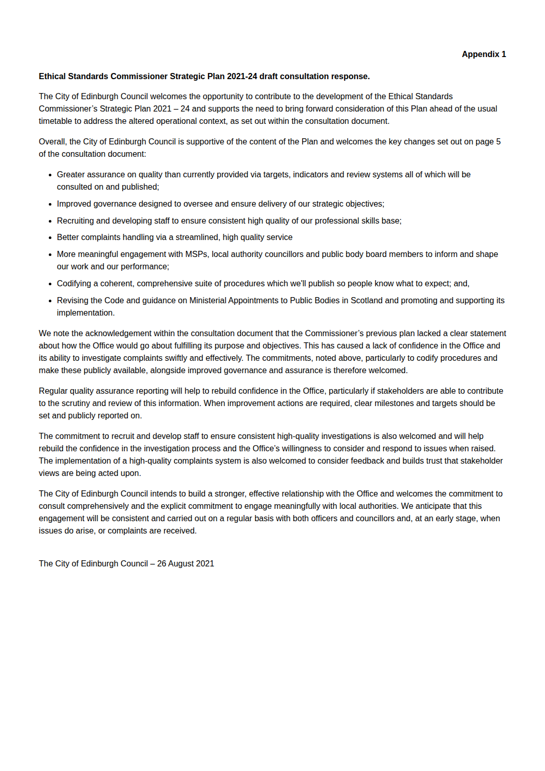Appendix 1
Ethical Standards Commissioner Strategic Plan 2021-24 draft consultation response.
The City of Edinburgh Council welcomes the opportunity to contribute to the development of the Ethical Standards Commissioner’s Strategic Plan 2021 – 24 and supports the need to bring forward consideration of this Plan ahead of the usual timetable to address the altered operational context, as set out within the consultation document.
Overall, the City of Edinburgh Council is supportive of the content of the Plan and welcomes the key changes set out on page 5 of the consultation document:
Greater assurance on quality than currently provided via targets, indicators and review systems all of which will be consulted on and published;
Improved governance designed to oversee and ensure delivery of our strategic objectives;
Recruiting and developing staff to ensure consistent high quality of our professional skills base;
Better complaints handling via a streamlined, high quality service
More meaningful engagement with MSPs, local authority councillors and public body board members to inform and shape our work and our performance;
Codifying a coherent, comprehensive suite of procedures which we'll publish so people know what to expect; and,
Revising the Code and guidance on Ministerial Appointments to Public Bodies in Scotland and promoting and supporting its implementation.
We note the acknowledgement within the consultation document that the Commissioner’s previous plan lacked a clear statement about how the Office would go about fulfilling its purpose and objectives. This has caused a lack of confidence in the Office and its ability to investigate complaints swiftly and effectively. The commitments, noted above, particularly to codify procedures and make these publicly available, alongside improved governance and assurance is therefore welcomed.
Regular quality assurance reporting will help to rebuild confidence in the Office, particularly if stakeholders are able to contribute to the scrutiny and review of this information. When improvement actions are required, clear milestones and targets should be set and publicly reported on.
The commitment to recruit and develop staff to ensure consistent high-quality investigations is also welcomed and will help rebuild the confidence in the investigation process and the Office’s willingness to consider and respond to issues when raised. The implementation of a high-quality complaints system is also welcomed to consider feedback and builds trust that stakeholder views are being acted upon.
The City of Edinburgh Council intends to build a stronger, effective relationship with the Office and welcomes the commitment to consult comprehensively and the explicit commitment to engage meaningfully with local authorities. We anticipate that this engagement will be consistent and carried out on a regular basis with both officers and councillors and, at an early stage, when issues do arise, or complaints are received.
The City of Edinburgh Council – 26 August 2021